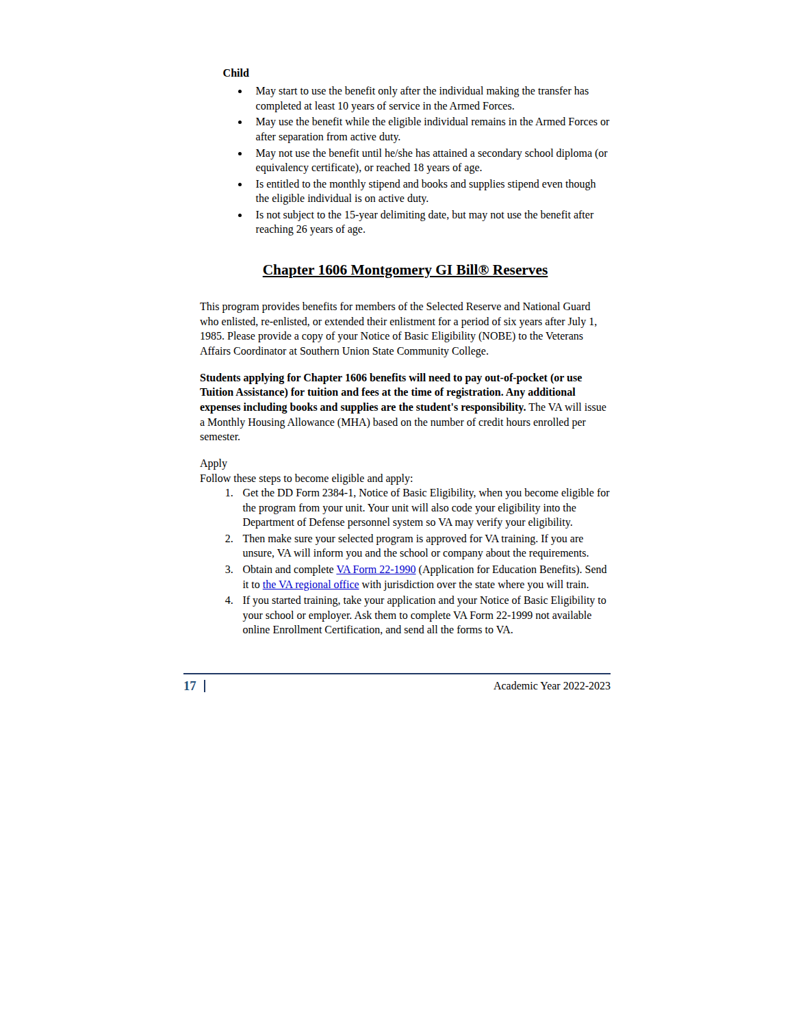Child
May start to use the benefit only after the individual making the transfer has completed at least 10 years of service in the Armed Forces.
May use the benefit while the eligible individual remains in the Armed Forces or after separation from active duty.
May not use the benefit until he/she has attained a secondary school diploma (or equivalency certificate), or reached 18 years of age.
Is entitled to the monthly stipend and books and supplies stipend even though the eligible individual is on active duty.
Is not subject to the 15-year delimiting date, but may not use the benefit after reaching 26 years of age.
Chapter 1606 Montgomery GI Bill® Reserves
This program provides benefits for members of the Selected Reserve and National Guard who enlisted, re-enlisted, or extended their enlistment for a period of six years after July 1, 1985. Please provide a copy of your Notice of Basic Eligibility (NOBE) to the Veterans Affairs Coordinator at Southern Union State Community College.
Students applying for Chapter 1606 benefits will need to pay out-of-pocket (or use Tuition Assistance) for tuition and fees at the time of registration. Any additional expenses including books and supplies are the student's responsibility. The VA will issue a Monthly Housing Allowance (MHA) based on the number of credit hours enrolled per semester.
Apply
Follow these steps to become eligible and apply:
Get the DD Form 2384-1, Notice of Basic Eligibility, when you become eligible for the program from your unit. Your unit will also code your eligibility into the Department of Defense personnel system so VA may verify your eligibility.
Then make sure your selected program is approved for VA training. If you are unsure, VA will inform you and the school or company about the requirements.
Obtain and complete VA Form 22-1990 (Application for Education Benefits). Send it to the VA regional office with jurisdiction over the state where you will train.
If you started training, take your application and your Notice of Basic Eligibility to your school or employer. Ask them to complete VA Form 22-1999 not available online Enrollment Certification, and send all the forms to VA.
17 Academic Year 2022-2023